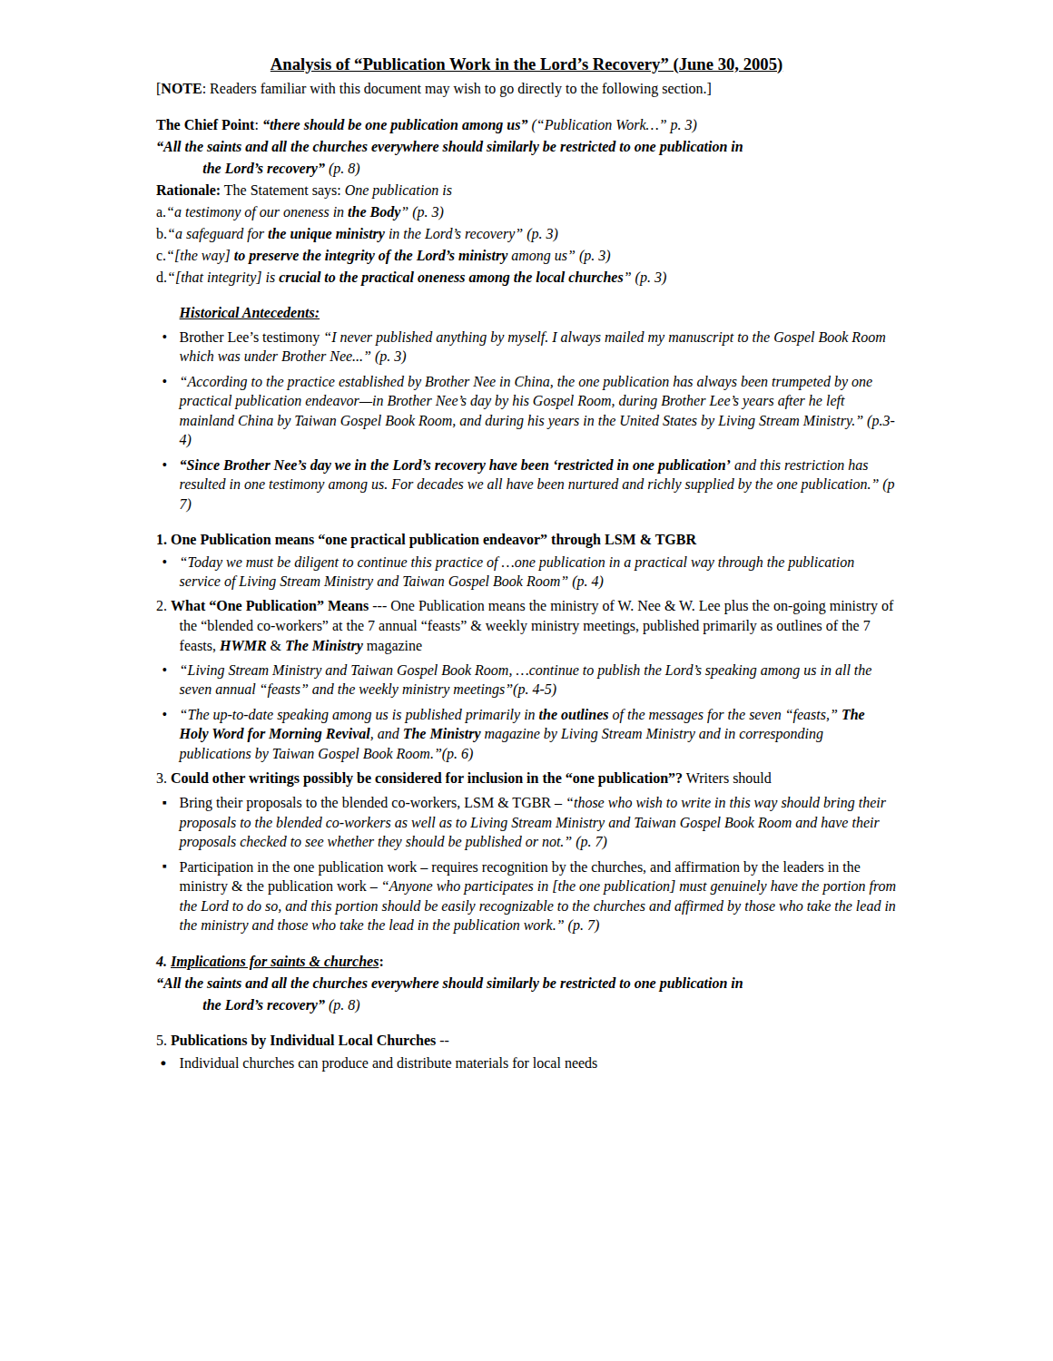Analysis of “Publication Work in the Lord’s Recovery” (June 30, 2005)
[NOTE: Readers familiar with this document may wish to go directly to the following section.]
The Chief Point: “there should be one publication among us” (“Publication Work…” p. 3)
“All the saints and all the churches everywhere should similarly be restricted to one publication in
the Lord’s recovery” (p. 8)
Rationale: The Statement says: One publication is
a.“a testimony of our oneness in the Body” (p. 3)
b.“a safeguard for the unique ministry in the Lord’s recovery” (p. 3)
c.“[the way] to preserve the integrity of the Lord’s ministry among us” (p. 3)
d.“[that integrity] is crucial to the practical oneness among the local churches” (p. 3)
Historical Antecedents:
Brother Lee’s testimony “I never published anything by myself. I always mailed my manuscript to the Gospel Book Room which was under Brother Nee...” (p. 3)
“According to the practice established by Brother Nee in China, the one publication has always been trumpeted by one practical publication endeavor—in Brother Nee’s day by his Gospel Room, during Brother Lee’s years after he left mainland China by Taiwan Gospel Book Room, and during his years in the United States by Living Stream Ministry.” (p.3- 4)
“Since Brother Nee’s day we in the Lord’s recovery have been ‘restricted in one publication’ and this restriction has resulted in one testimony among us. For decades we all have been nurtured and richly supplied by the one publication.” (p 7)
1. One Publication means “one practical publication endeavor” through LSM & TGBR
“Today we must be diligent to continue this practice of …one publication in a practical way through the publication service of Living Stream Ministry and Taiwan Gospel Book Room” (p. 4)
2. What “One Publication” Means --- One Publication means the ministry of W. Nee & W. Lee plus the on-going ministry of the “blended co-workers” at the 7 annual “feasts” & weekly ministry meetings, published primarily as outlines of the 7 feasts, HWMR & The Ministry magazine
“Living Stream Ministry and Taiwan Gospel Book Room, …continue to publish the Lord’s speaking among us in all the seven annual “feasts” and the weekly ministry meetings”(p. 4-5)
“The up-to-date speaking among us is published primarily in the outlines of the messages for the seven “feasts,” The Holy Word for Morning Revival, and The Ministry magazine by Living Stream Ministry and in corresponding publications by Taiwan Gospel Book Room.”(p. 6)
3. Could other writings possibly be considered for inclusion in the “one publication”? Writers should
Bring their proposals to the blended co-workers, LSM & TGBR – “those who wish to write in this way should bring their proposals to the blended co-workers as well as to Living Stream Ministry and Taiwan Gospel Book Room and have their proposals checked to see whether they should be published or not.” (p. 7)
Participation in the one publication work – requires recognition by the churches, and affirmation by the leaders in the ministry & the publication work – “Anyone who participates in [the one publication] must genuinely have the portion from the Lord to do so, and this portion should be easily recognizable to the churches and affirmed by those who take the lead in the ministry and those who take the lead in the publication work.” (p. 7)
4. Implications for saints & churches:
“All the saints and all the churches everywhere should similarly be restricted to one publication in
the Lord’s recovery” (p. 8)
5. Publications by Individual Local Churches --
Individual churches can produce and distribute materials for local needs